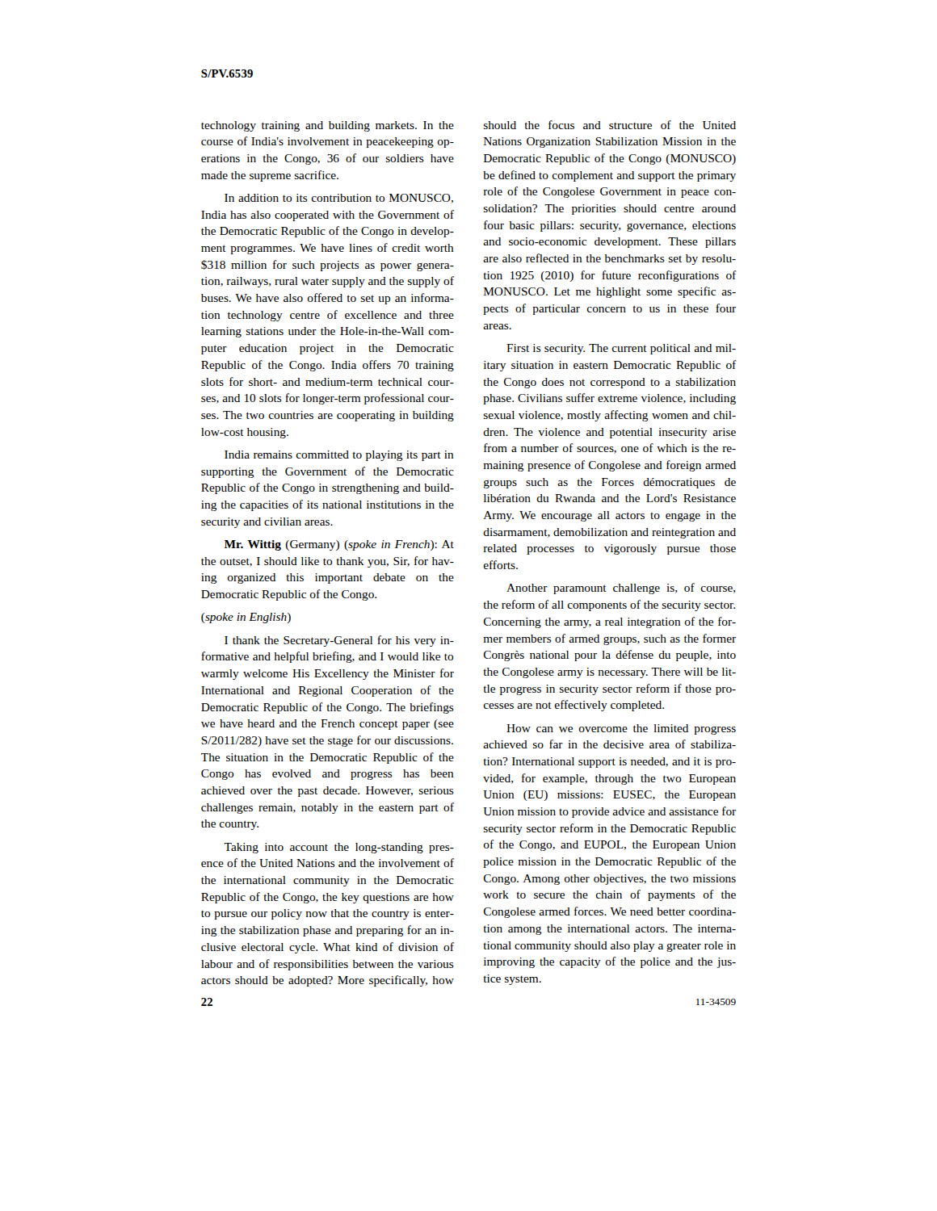S/PV.6539
technology training and building markets. In the course of India's involvement in peacekeeping operations in the Congo, 36 of our soldiers have made the supreme sacrifice.
In addition to its contribution to MONUSCO, India has also cooperated with the Government of the Democratic Republic of the Congo in development programmes. We have lines of credit worth $318 million for such projects as power generation, railways, rural water supply and the supply of buses. We have also offered to set up an information technology centre of excellence and three learning stations under the Hole-in-the-Wall computer education project in the Democratic Republic of the Congo. India offers 70 training slots for short- and medium-term technical courses, and 10 slots for longer-term professional courses. The two countries are cooperating in building low-cost housing.
India remains committed to playing its part in supporting the Government of the Democratic Republic of the Congo in strengthening and building the capacities of its national institutions in the security and civilian areas.
Mr. Wittig (Germany) (spoke in French): At the outset, I should like to thank you, Sir, for having organized this important debate on the Democratic Republic of the Congo.
(spoke in English)
I thank the Secretary-General for his very informative and helpful briefing, and I would like to warmly welcome His Excellency the Minister for International and Regional Cooperation of the Democratic Republic of the Congo. The briefings we have heard and the French concept paper (see S/2011/282) have set the stage for our discussions. The situation in the Democratic Republic of the Congo has evolved and progress has been achieved over the past decade. However, serious challenges remain, notably in the eastern part of the country.
Taking into account the long-standing presence of the United Nations and the involvement of the international community in the Democratic Republic of the Congo, the key questions are how to pursue our policy now that the country is entering the stabilization phase and preparing for an inclusive electoral cycle. What kind of division of labour and of responsibilities between the various actors should be adopted? More specifically, how should the focus and structure of the United Nations Organization Stabilization Mission in the Democratic Republic of the Congo (MONUSCO) be defined to complement and support the primary role of the Congolese Government in peace consolidation? The priorities should centre around four basic pillars: security, governance, elections and socio-economic development. These pillars are also reflected in the benchmarks set by resolution 1925 (2010) for future reconfigurations of MONUSCO. Let me highlight some specific aspects of particular concern to us in these four areas.
First is security. The current political and military situation in eastern Democratic Republic of the Congo does not correspond to a stabilization phase. Civilians suffer extreme violence, including sexual violence, mostly affecting women and children. The violence and potential insecurity arise from a number of sources, one of which is the remaining presence of Congolese and foreign armed groups such as the Forces démocratiques de libération du Rwanda and the Lord's Resistance Army. We encourage all actors to engage in the disarmament, demobilization and reintegration and related processes to vigorously pursue those efforts.
Another paramount challenge is, of course, the reform of all components of the security sector. Concerning the army, a real integration of the former members of armed groups, such as the former Congrès national pour la défense du peuple, into the Congolese army is necessary. There will be little progress in security sector reform if those processes are not effectively completed.
How can we overcome the limited progress achieved so far in the decisive area of stabilization? International support is needed, and it is provided, for example, through the two European Union (EU) missions: EUSEC, the European Union mission to provide advice and assistance for security sector reform in the Democratic Republic of the Congo, and EUPOL, the European Union police mission in the Democratic Republic of the Congo. Among other objectives, the two missions work to secure the chain of payments of the Congolese armed forces. We need better coordination among the international actors. The international community should also play a greater role in improving the capacity of the police and the justice system.
22 11-34509